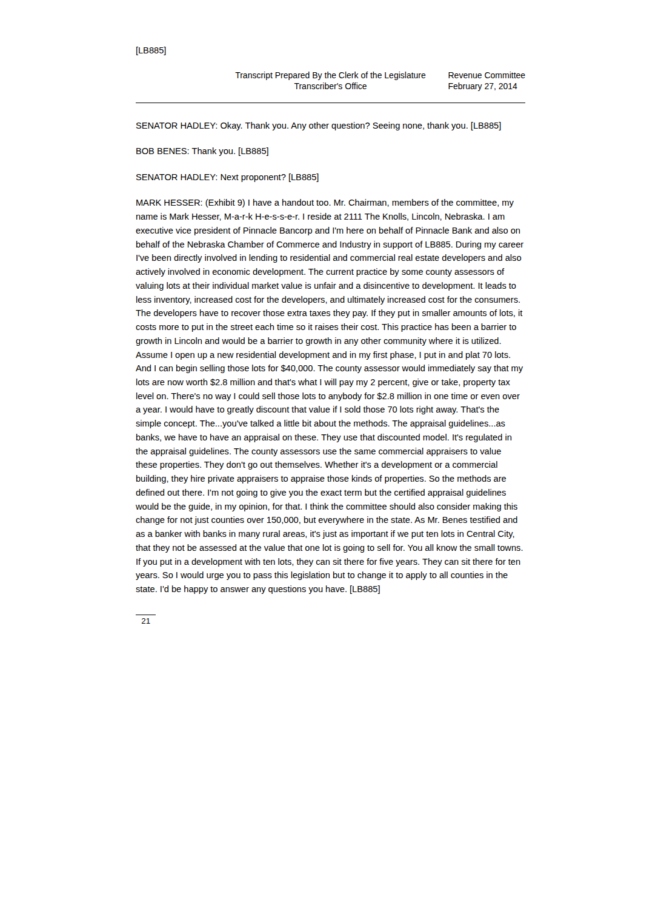[LB885]
Transcript Prepared By the Clerk of the Legislature
Transcriber's Office
Revenue Committee
February 27, 2014
SENATOR HADLEY: Okay. Thank you. Any other question? Seeing none, thank you. [LB885]
BOB BENES: Thank you. [LB885]
SENATOR HADLEY: Next proponent? [LB885]
MARK HESSER: (Exhibit 9) I have a handout too. Mr. Chairman, members of the committee, my name is Mark Hesser, M-a-r-k H-e-s-s-e-r. I reside at 2111 The Knolls, Lincoln, Nebraska. I am executive vice president of Pinnacle Bancorp and I'm here on behalf of Pinnacle Bank and also on behalf of the Nebraska Chamber of Commerce and Industry in support of LB885. During my career I've been directly involved in lending to residential and commercial real estate developers and also actively involved in economic development. The current practice by some county assessors of valuing lots at their individual market value is unfair and a disincentive to development. It leads to less inventory, increased cost for the developers, and ultimately increased cost for the consumers. The developers have to recover those extra taxes they pay. If they put in smaller amounts of lots, it costs more to put in the street each time so it raises their cost. This practice has been a barrier to growth in Lincoln and would be a barrier to growth in any other community where it is utilized. Assume I open up a new residential development and in my first phase, I put in and plat 70 lots. And I can begin selling those lots for $40,000. The county assessor would immediately say that my lots are now worth $2.8 million and that's what I will pay my 2 percent, give or take, property tax level on. There's no way I could sell those lots to anybody for $2.8 million in one time or even over a year. I would have to greatly discount that value if I sold those 70 lots right away. That's the simple concept. The...you've talked a little bit about the methods. The appraisal guidelines...as banks, we have to have an appraisal on these. They use that discounted model. It's regulated in the appraisal guidelines. The county assessors use the same commercial appraisers to value these properties. They don't go out themselves. Whether it's a development or a commercial building, they hire private appraisers to appraise those kinds of properties. So the methods are defined out there. I'm not going to give you the exact term but the certified appraisal guidelines would be the guide, in my opinion, for that. I think the committee should also consider making this change for not just counties over 150,000, but everywhere in the state. As Mr. Benes testified and as a banker with banks in many rural areas, it's just as important if we put ten lots in Central City, that they not be assessed at the value that one lot is going to sell for. You all know the small towns. If you put in a development with ten lots, they can sit there for five years. They can sit there for ten years. So I would urge you to pass this legislation but to change it to apply to all counties in the state. I'd be happy to answer any questions you have. [LB885]
21